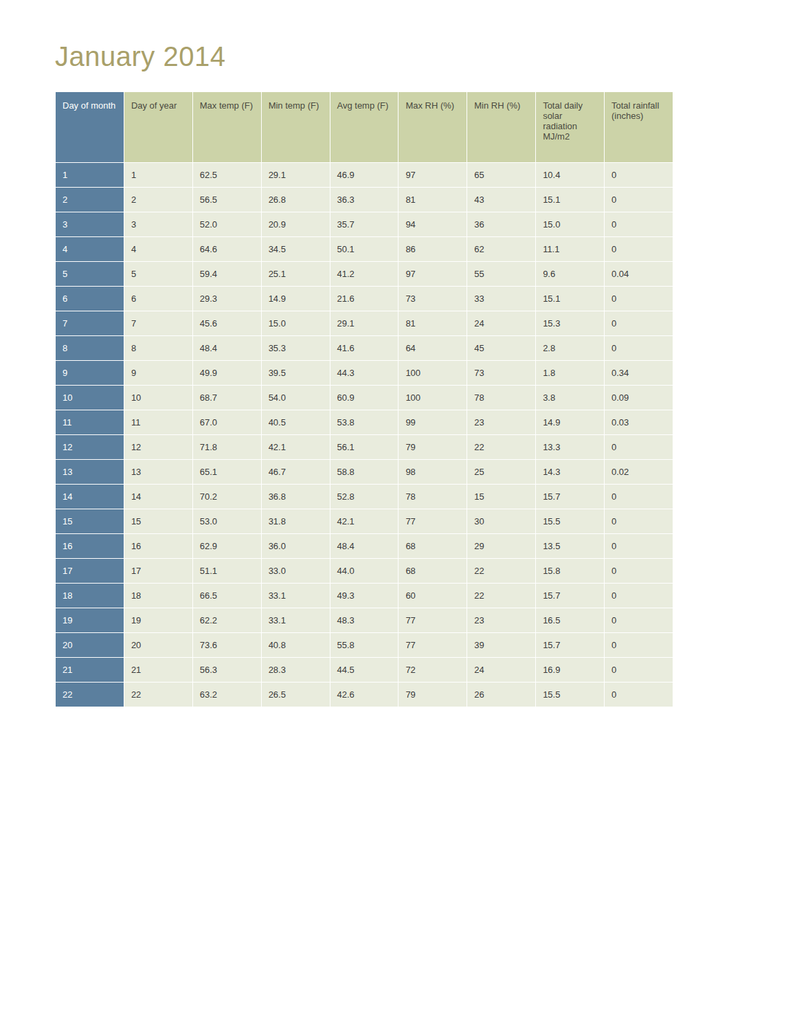January 2014
| Day of month | Day of year | Max temp (F) | Min temp (F) | Avg temp (F) | Max RH (%) | Min RH (%) | Total daily solar radiation MJ/m2 | Total rainfall (inches) |
| --- | --- | --- | --- | --- | --- | --- | --- | --- |
| 1 | 1 | 62.5 | 29.1 | 46.9 | 97 | 65 | 10.4 | 0 |
| 2 | 2 | 56.5 | 26.8 | 36.3 | 81 | 43 | 15.1 | 0 |
| 3 | 3 | 52.0 | 20.9 | 35.7 | 94 | 36 | 15.0 | 0 |
| 4 | 4 | 64.6 | 34.5 | 50.1 | 86 | 62 | 11.1 | 0 |
| 5 | 5 | 59.4 | 25.1 | 41.2 | 97 | 55 | 9.6 | 0.04 |
| 6 | 6 | 29.3 | 14.9 | 21.6 | 73 | 33 | 15.1 | 0 |
| 7 | 7 | 45.6 | 15.0 | 29.1 | 81 | 24 | 15.3 | 0 |
| 8 | 8 | 48.4 | 35.3 | 41.6 | 64 | 45 | 2.8 | 0 |
| 9 | 9 | 49.9 | 39.5 | 44.3 | 100 | 73 | 1.8 | 0.34 |
| 10 | 10 | 68.7 | 54.0 | 60.9 | 100 | 78 | 3.8 | 0.09 |
| 11 | 11 | 67.0 | 40.5 | 53.8 | 99 | 23 | 14.9 | 0.03 |
| 12 | 12 | 71.8 | 42.1 | 56.1 | 79 | 22 | 13.3 | 0 |
| 13 | 13 | 65.1 | 46.7 | 58.8 | 98 | 25 | 14.3 | 0.02 |
| 14 | 14 | 70.2 | 36.8 | 52.8 | 78 | 15 | 15.7 | 0 |
| 15 | 15 | 53.0 | 31.8 | 42.1 | 77 | 30 | 15.5 | 0 |
| 16 | 16 | 62.9 | 36.0 | 48.4 | 68 | 29 | 13.5 | 0 |
| 17 | 17 | 51.1 | 33.0 | 44.0 | 68 | 22 | 15.8 | 0 |
| 18 | 18 | 66.5 | 33.1 | 49.3 | 60 | 22 | 15.7 | 0 |
| 19 | 19 | 62.2 | 33.1 | 48.3 | 77 | 23 | 16.5 | 0 |
| 20 | 20 | 73.6 | 40.8 | 55.8 | 77 | 39 | 15.7 | 0 |
| 21 | 21 | 56.3 | 28.3 | 44.5 | 72 | 24 | 16.9 | 0 |
| 22 | 22 | 63.2 | 26.5 | 42.6 | 79 | 26 | 15.5 | 0 |